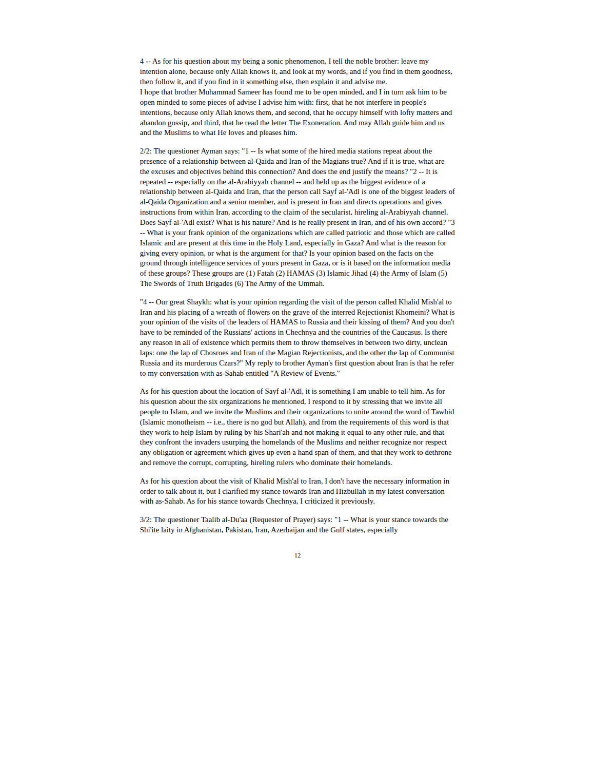4 -- As for his question about my being a sonic phenomenon, I tell the noble brother: leave my intention alone, because only Allah knows it, and look at my words, and if you find in them goodness, then follow it, and if you find in it something else, then explain it and advise me.
I hope that brother Muhammad Sameer has found me to be open minded, and I in turn ask him to be open minded to some pieces of advise I advise him with: first, that he not interfere in people's intentions, because only Allah knows them, and second, that he occupy himself with lofty matters and abandon gossip, and third, that he read the letter The Exoneration. And may Allah guide him and us and the Muslims to what He loves and pleases him.
2/2: The questioner Ayman says: "1 -- Is what some of the hired media stations repeat about the presence of a relationship between al-Qaida and Iran of the Magians true? And if it is true, what are the excuses and objectives behind this connection? And does the end justify the means? "2 -- It is repeated -- especially on the al-Arabiyyah channel -- and held up as the biggest evidence of a relationship between al-Qaida and Iran, that the person call Sayf al-'Adl is one of the biggest leaders of al-Qaida Organization and a senior member, and is present in Iran and directs operations and gives instructions from within Iran, according to the claim of the secularist, hireling al-Arabiyyah channel. Does Sayf al-'Adl exist? What is his nature? And is he really present in Iran, and of his own accord? "3 -- What is your frank opinion of the organizations which are called patriotic and those which are called Islamic and are present at this time in the Holy Land, especially in Gaza? And what is the reason for giving every opinion, or what is the argument for that? Is your opinion based on the facts on the ground through intelligence services of yours present in Gaza, or is it based on the information media of these groups? These groups are (1) Fatah (2) HAMAS (3) Islamic Jihad (4) the Army of Islam (5) The Swords of Truth Brigades (6) The Army of the Ummah.
"4 -- Our great Shaykh: what is your opinion regarding the visit of the person called Khalid Mish'al to Iran and his placing of a wreath of flowers on the grave of the interred Rejectionist Khomeini? What is your opinion of the visits of the leaders of HAMAS to Russia and their kissing of them? And you don't have to be reminded of the Russians' actions in Chechnya and the countries of the Caucasus. Is there any reason in all of existence which permits them to throw themselves in between two dirty, unclean laps: one the lap of Chosroes and Iran of the Magian Rejectionists, and the other the lap of Communist Russia and its murderous Czars?" My reply to brother Ayman's first question about Iran is that he refer to my conversation with as-Sahab entitled "A Review of Events."
As for his question about the location of Sayf al-'Adl, it is something I am unable to tell him. As for his question about the six organizations he mentioned, I respond to it by stressing that we invite all people to Islam, and we invite the Muslims and their organizations to unite around the word of Tawhid (Islamic monotheism -- i.e., there is no god but Allah), and from the requirements of this word is that they work to help Islam by ruling by his Shari'ah and not making it equal to any other rule, and that they confront the invaders usurping the homelands of the Muslims and neither recognize nor respect any obligation or agreement which gives up even a hand span of them, and that they work to dethrone and remove the corrupt, corrupting, hireling rulers who dominate their homelands.
As for his question about the visit of Khalid Mish'al to Iran, I don't have the necessary information in order to talk about it, but I clarified my stance towards Iran and Hizbullah in my latest conversation with as-Sahab. As for his stance towards Chechnya, I criticized it previously.
3/2: The questioner Taalib al-Du'aa (Requester of Prayer) says: "1 -- What is your stance towards the Shi'ite laity in Afghanistan, Pakistan, Iran, Azerbaijan and the Gulf states, especially
12